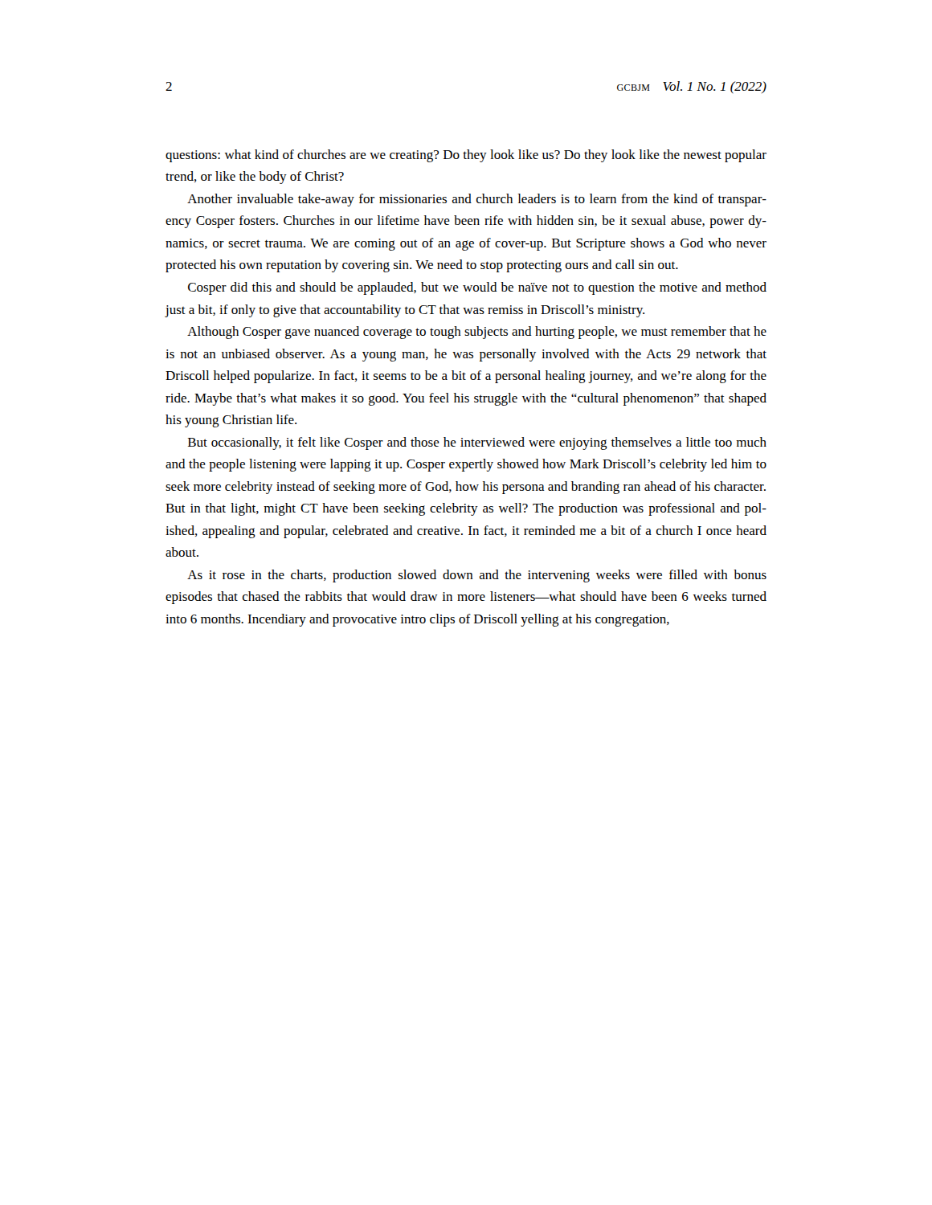2 gcbjm Vol. 1 No. 1 (2022)
questions: what kind of churches are we creating? Do they look like us? Do they look like the newest popular trend, or like the body of Christ?
Another invaluable take-away for missionaries and church leaders is to learn from the kind of transparency Cosper fosters. Churches in our lifetime have been rife with hidden sin, be it sexual abuse, power dynamics, or secret trauma. We are coming out of an age of cover-up. But Scripture shows a God who never protected his own reputation by covering sin. We need to stop protecting ours and call sin out.
Cosper did this and should be applauded, but we would be naïve not to question the motive and method just a bit, if only to give that accountability to CT that was remiss in Driscoll’s ministry.
Although Cosper gave nuanced coverage to tough subjects and hurting people, we must remember that he is not an unbiased observer. As a young man, he was personally involved with the Acts 29 network that Driscoll helped popularize. In fact, it seems to be a bit of a personal healing journey, and we’re along for the ride. Maybe that’s what makes it so good. You feel his struggle with the “cultural phenomenon” that shaped his young Christian life.
But occasionally, it felt like Cosper and those he interviewed were enjoying themselves a little too much and the people listening were lapping it up. Cosper expertly showed how Mark Driscoll’s celebrity led him to seek more celebrity instead of seeking more of God, how his persona and branding ran ahead of his character. But in that light, might CT have been seeking celebrity as well? The production was professional and polished, appealing and popular, celebrated and creative. In fact, it reminded me a bit of a church I once heard about.
As it rose in the charts, production slowed down and the intervening weeks were filled with bonus episodes that chased the rabbits that would draw in more listeners—what should have been 6 weeks turned into 6 months. Incendiary and provocative intro clips of Driscoll yelling at his congregation,